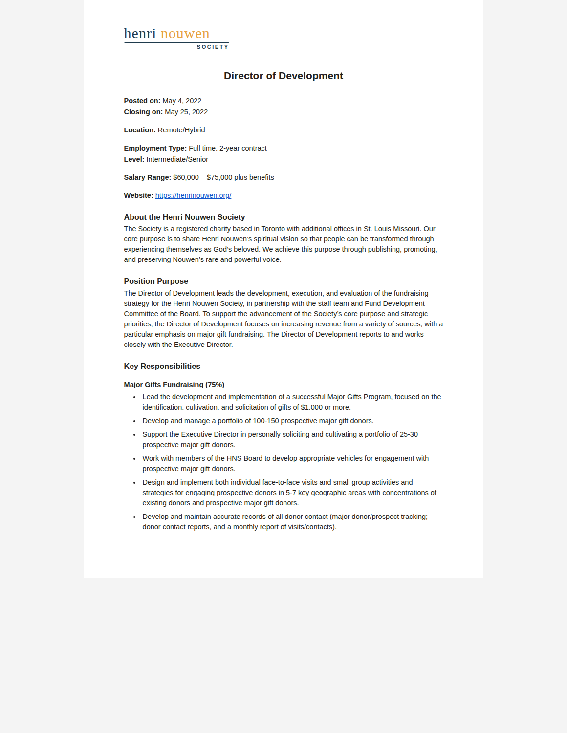henri nouwen SOCIETY
Director of Development
Posted on: May 4, 2022
Closing on: May 25, 2022
Location: Remote/Hybrid
Employment Type: Full time, 2-year contract
Level: Intermediate/Senior
Salary Range: $60,000 – $75,000 plus benefits
Website: https://henrinouwen.org/
About the Henri Nouwen Society
The Society is a registered charity based in Toronto with additional offices in St. Louis Missouri. Our core purpose is to share Henri Nouwen’s spiritual vision so that people can be transformed through experiencing themselves as God’s beloved. We achieve this purpose through publishing, promoting, and preserving Nouwen’s rare and powerful voice.
Position Purpose
The Director of Development leads the development, execution, and evaluation of the fundraising strategy for the Henri Nouwen Society, in partnership with the staff team and Fund Development Committee of the Board. To support the advancement of the Society’s core purpose and strategic priorities, the Director of Development focuses on increasing revenue from a variety of sources, with a particular emphasis on major gift fundraising. The Director of Development reports to and works closely with the Executive Director.
Key Responsibilities
Major Gifts Fundraising (75%)
Lead the development and implementation of a successful Major Gifts Program, focused on the identification, cultivation, and solicitation of gifts of $1,000 or more.
Develop and manage a portfolio of 100-150 prospective major gift donors.
Support the Executive Director in personally soliciting and cultivating a portfolio of 25-30 prospective major gift donors.
Work with members of the HNS Board to develop appropriate vehicles for engagement with prospective major gift donors.
Design and implement both individual face-to-face visits and small group activities and strategies for engaging prospective donors in 5-7 key geographic areas with concentrations of existing donors and prospective major gift donors.
Develop and maintain accurate records of all donor contact (major donor/prospect tracking; donor contact reports, and a monthly report of visits/contacts).